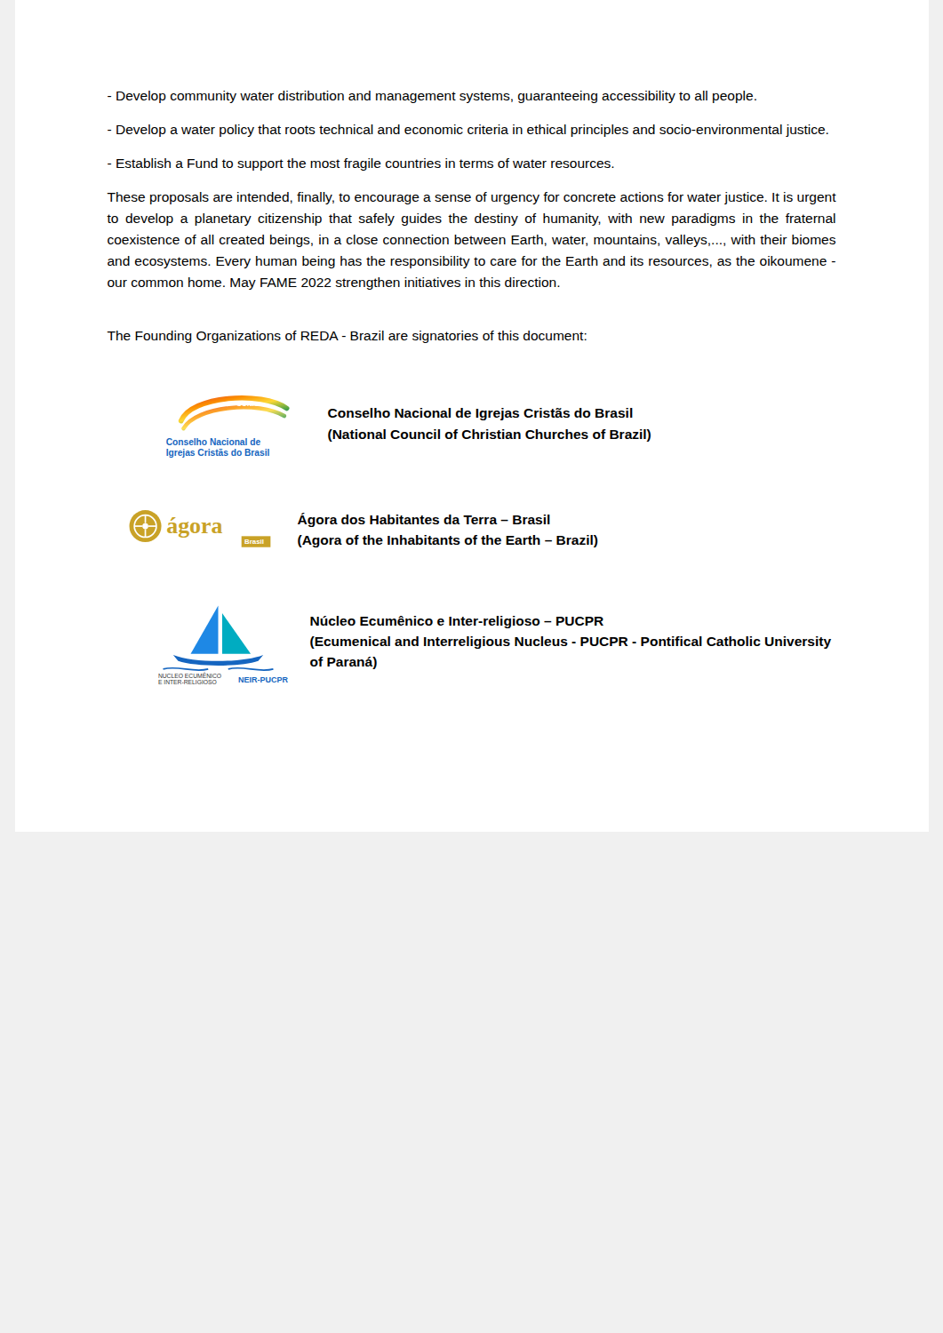- Develop community water distribution and management systems, guaranteeing accessibility to all people.
- Develop a water policy that roots technical and economic criteria in ethical principles and socio-environmental justice.
- Establish a Fund to support the most fragile countries in terms of water resources.
These proposals are intended, finally, to encourage a sense of urgency for concrete actions for water justice. It is urgent to develop a planetary citizenship that safely guides the destiny of humanity, with new paradigms in the fraternal coexistence of all created beings, in a close connection between Earth, water, mountains, valleys,..., with their biomes and ecosystems. Every human being has the responsibility to care for the Earth and its resources, as the oikoumene - our common home. May FAME 2022 strengthen initiatives in this direction.
The Founding Organizations of REDA - Brazil are signatories of this document:
Conselho Nacional de Igrejas Cristãs do Brasil (National Council of Christian Churches of Brazil)
Ágora dos Habitantes da Terra – Brasil (Agora of the Inhabitants of the Earth – Brazil)
Núcleo Ecumênico e Inter-religioso – PUCPR (Ecumenical and Interreligious Nucleus - PUCPR - Pontifical Catholic University of Paraná)